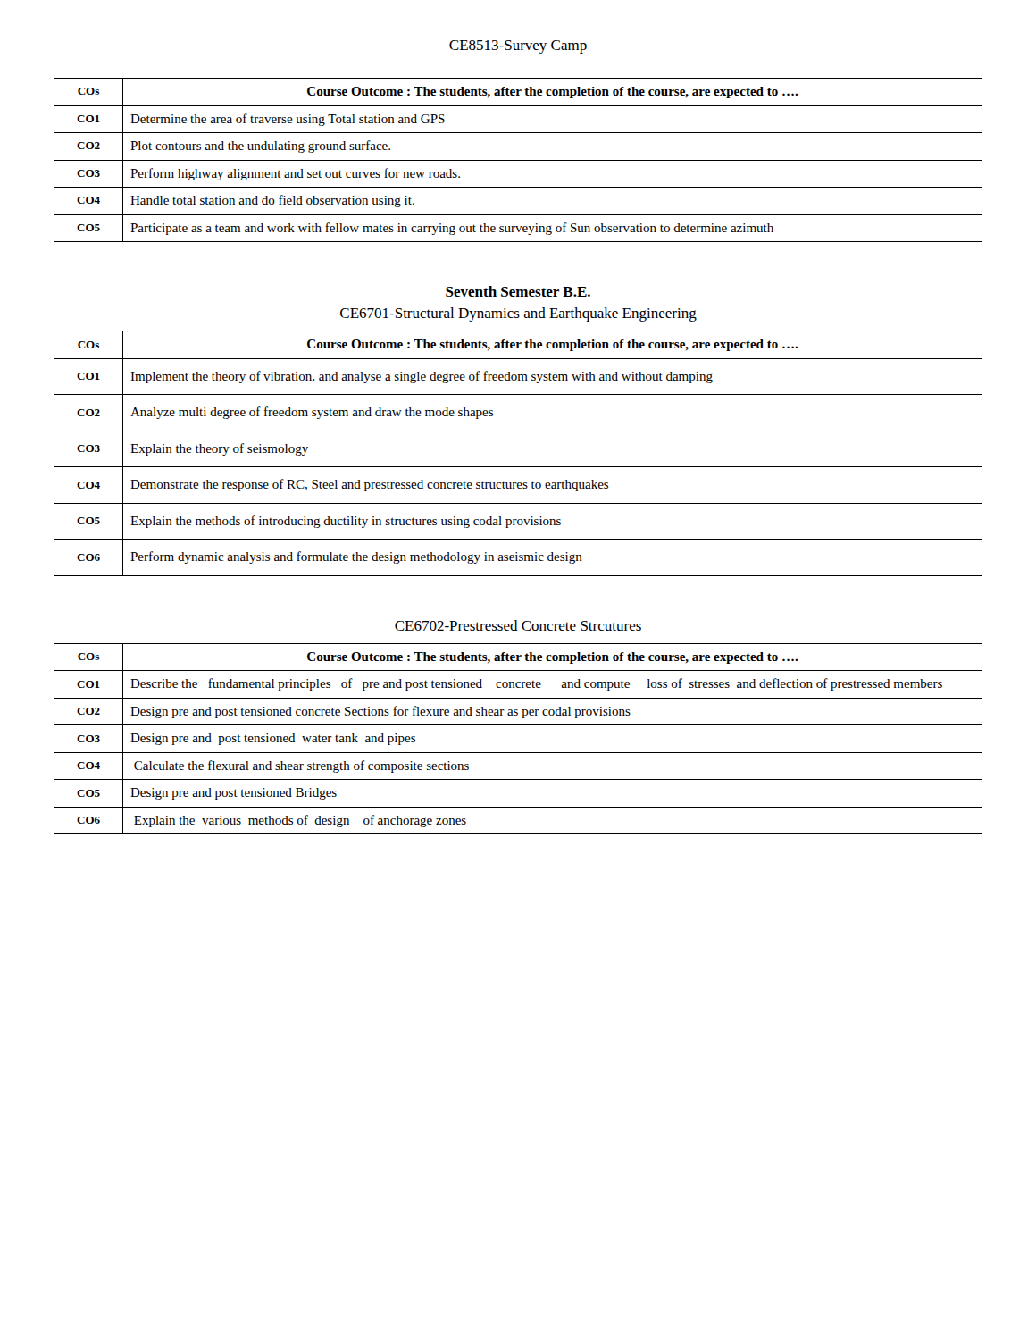CE8513-Survey Camp
| COs | Course Outcome : The students, after the completion of the course, are expected to …. |
| --- | --- |
| CO1 | Determine the area of traverse using Total station and GPS |
| CO2 | Plot contours and the undulating ground surface. |
| CO3 | Perform highway alignment and set out curves for new roads. |
| CO4 | Handle total station and do field observation using it. |
| CO5 | Participate as a team and work with fellow mates in carrying out the surveying of Sun observation to determine azimuth |
Seventh Semester B.E.
CE6701-Structural Dynamics and Earthquake Engineering
| COs | Course Outcome : The students, after the completion of the course, are expected to …. |
| --- | --- |
| CO1 | Implement the theory of vibration, and analyse a single degree of freedom system with and without damping |
| CO2 | Analyze multi degree of freedom system and draw the mode shapes |
| CO3 | Explain the theory of seismology |
| CO4 | Demonstrate the response of RC, Steel and prestressed concrete structures to earthquakes |
| CO5 | Explain the methods of introducing ductility in structures using codal provisions |
| CO6 | Perform dynamic analysis and formulate the design methodology in aseismic design |
CE6702-Prestressed Concrete Strcutures
| COs | Course Outcome : The students, after the completion of the course, are expected to …. |
| --- | --- |
| CO1 | Describe the fundamental principles of pre and post tensioned concrete and compute loss of stresses and deflection of prestressed members |
| CO2 | Design pre and post tensioned concrete Sections for flexure and shear as per codal provisions |
| CO3 | Design pre and post tensioned water tank and pipes |
| CO4 | Calculate the flexural and shear strength of composite sections |
| CO5 | Design pre and post tensioned Bridges |
| CO6 | Explain the various methods of design of anchorage zones |